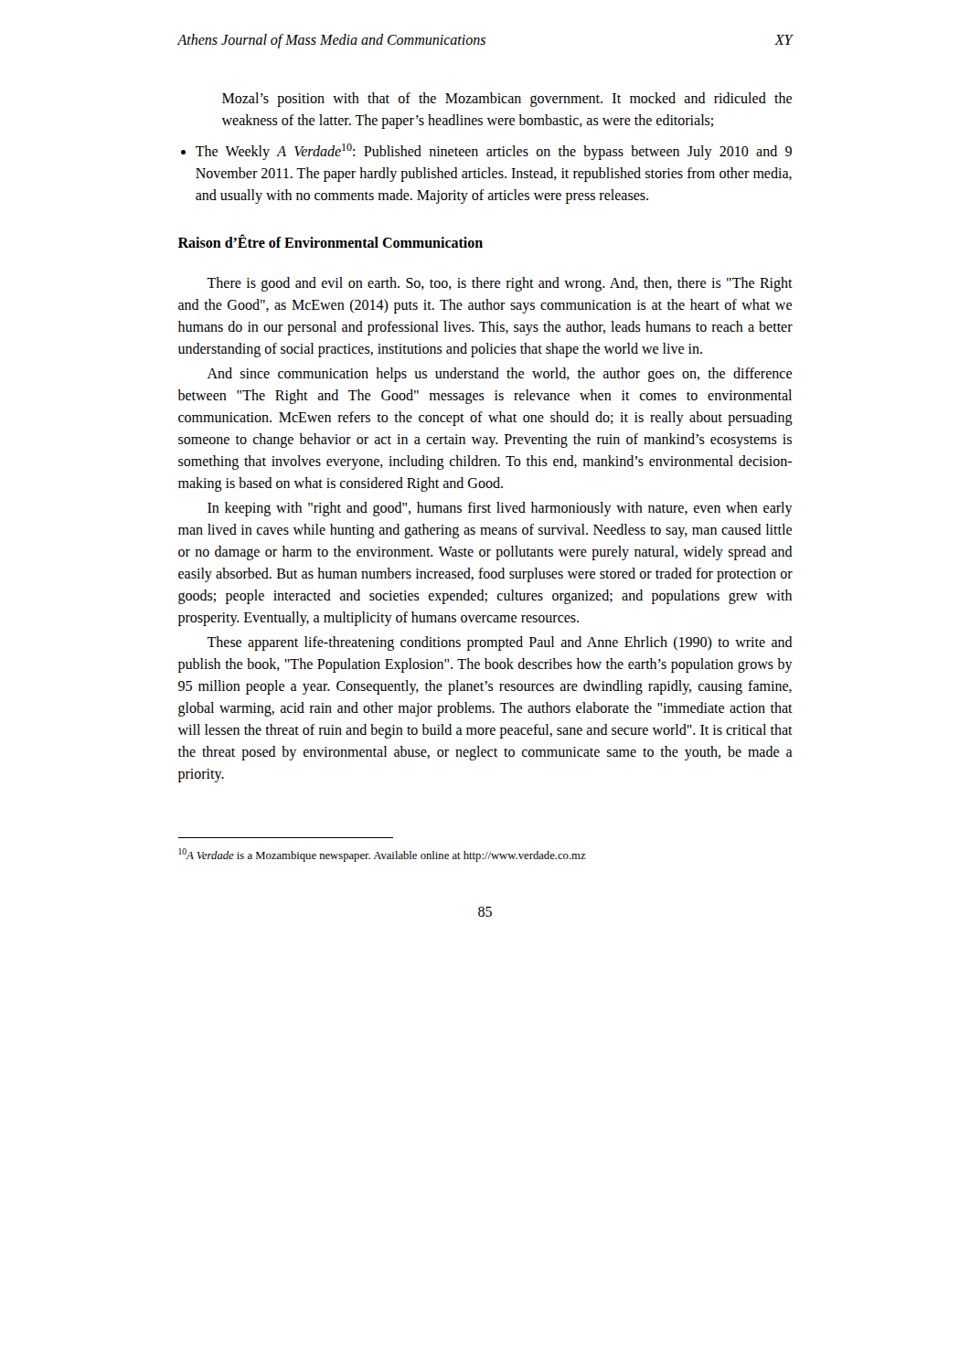Athens Journal of Mass Media and Communications XY
Mozal’s position with that of the Mozambican government. It mocked and ridiculed the weakness of the latter. The paper’s headlines were bombastic, as were the editorials;
The Weekly A Verdade10: Published nineteen articles on the bypass between July 2010 and 9 November 2011. The paper hardly published articles. Instead, it republished stories from other media, and usually with no comments made. Majority of articles were press releases.
Raison d’Être of Environmental Communication
There is good and evil on earth. So, too, is there right and wrong. And, then, there is "The Right and the Good", as McEwen (2014) puts it. The author says communication is at the heart of what we humans do in our personal and professional lives. This, says the author, leads humans to reach a better understanding of social practices, institutions and policies that shape the world we live in.
And since communication helps us understand the world, the author goes on, the difference between "The Right and The Good" messages is relevance when it comes to environmental communication. McEwen refers to the concept of what one should do; it is really about persuading someone to change behavior or act in a certain way. Preventing the ruin of mankind’s ecosystems is something that involves everyone, including children. To this end, mankind’s environmental decision-making is based on what is considered Right and Good.
In keeping with "right and good", humans first lived harmoniously with nature, even when early man lived in caves while hunting and gathering as means of survival. Needless to say, man caused little or no damage or harm to the environment. Waste or pollutants were purely natural, widely spread and easily absorbed. But as human numbers increased, food surpluses were stored or traded for protection or goods; people interacted and societies expended; cultures organized; and populations grew with prosperity. Eventually, a multiplicity of humans overcame resources.
These apparent life-threatening conditions prompted Paul and Anne Ehrlich (1990) to write and publish the book, "The Population Explosion". The book describes how the earth’s population grows by 95 million people a year. Consequently, the planet’s resources are dwindling rapidly, causing famine, global warming, acid rain and other major problems. The authors elaborate the "immediate action that will lessen the threat of ruin and begin to build a more peaceful, sane and secure world". It is critical that the threat posed by environmental abuse, or neglect to communicate same to the youth, be made a priority.
10A Verdade is a Mozambique newspaper. Available online at http://www.verdade.co.mz
85